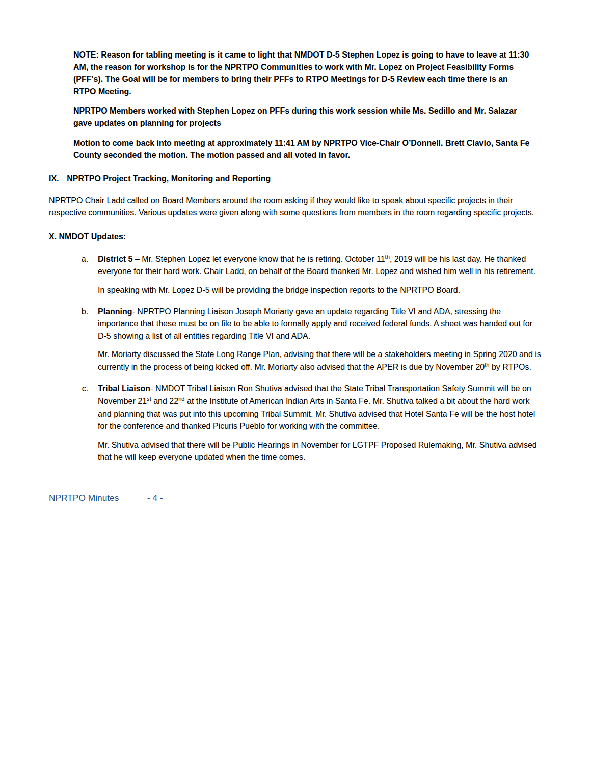NOTE: Reason for tabling meeting is it came to light that NMDOT D-5 Stephen Lopez is going to have to leave at 11:30 AM, the reason for workshop is for the NPRTPO Communities to work with Mr. Lopez on Project Feasibility Forms (PFF’s). The Goal will be for members to bring their PFFs to RTPO Meetings for D-5 Review each time there is an RTPO Meeting.
NPRTPO Members worked with Stephen Lopez on PFFs during this work session while Ms. Sedillo and Mr. Salazar gave updates on planning for projects
Motion to come back into meeting at approximately 11:41 AM by NPRTPO Vice-Chair O’Donnell. Brett Clavio, Santa Fe County seconded the motion. The motion passed and all voted in favor.
IX. NPRTPO Project Tracking, Monitoring and Reporting
NPRTPO Chair Ladd called on Board Members around the room asking if they would like to speak about specific projects in their respective communities. Various updates were given along with some questions from members in the room regarding specific projects.
X. NMDOT Updates:
District 5 – Mr. Stephen Lopez let everyone know that he is retiring. October 11th, 2019 will be his last day. He thanked everyone for their hard work. Chair Ladd, on behalf of the Board thanked Mr. Lopez and wished him well in his retirement.
In speaking with Mr. Lopez D-5 will be providing the bridge inspection reports to the NPRTPO Board.
Planning- NPRTPO Planning Liaison Joseph Moriarty gave an update regarding Title VI and ADA, stressing the importance that these must be on file to be able to formally apply and received federal funds. A sheet was handed out for D-5 showing a list of all entities regarding Title VI and ADA.
Mr. Moriarty discussed the State Long Range Plan, advising that there will be a stakeholders meeting in Spring 2020 and is currently in the process of being kicked off. Mr. Moriarty also advised that the APER is due by November 20th by RTPOs.
Tribal Liaison- NMDOT Tribal Liaison Ron Shutiva advised that the State Tribal Transportation Safety Summit will be on November 21st and 22nd at the Institute of American Indian Arts in Santa Fe. Mr. Shutiva talked a bit about the hard work and planning that was put into this upcoming Tribal Summit. Mr. Shutiva advised that Hotel Santa Fe will be the host hotel for the conference and thanked Picuris Pueblo for working with the committee.
Mr. Shutiva advised that there will be Public Hearings in November for LGTPF Proposed Rulemaking, Mr. Shutiva advised that he will keep everyone updated when the time comes.
NPRTPO Minutes- 4 -